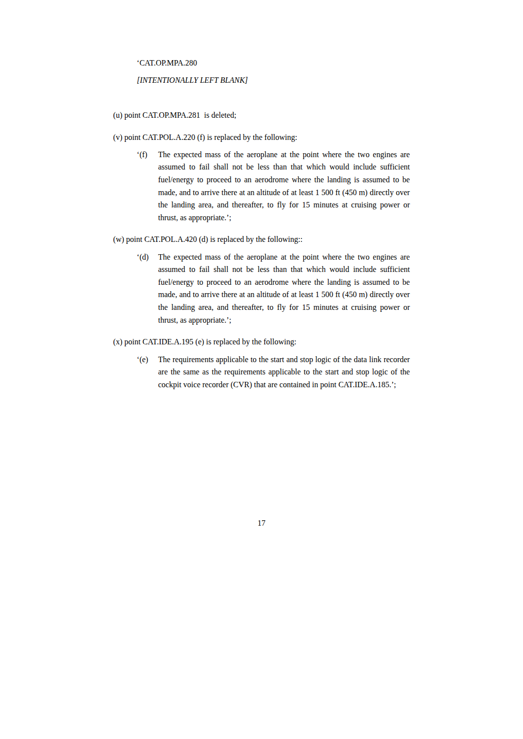‘CAT.OP.MPA.280
[INTENTIONALLY LEFT BLANK]
(u) point CAT.OP.MPA.281 is deleted;
(v) point CAT.POL.A.220 (f) is replaced by the following:
‘(f)
The expected mass of the aeroplane at the point where the two engines are assumed to fail shall not be less than that which would include sufficient fuel/energy to proceed to an aerodrome where the landing is assumed to be made, and to arrive there at an altitude of at least 1 500 ft (450 m) directly over the landing area, and thereafter, to fly for 15 minutes at cruising power or thrust, as appropriate.’;
(w) point CAT.POL.A.420 (d) is replaced by the following::
‘(d)
The expected mass of the aeroplane at the point where the two engines are assumed to fail shall not be less than that which would include sufficient fuel/energy to proceed to an aerodrome where the landing is assumed to be made, and to arrive there at an altitude of at least 1 500 ft (450 m) directly over the landing area, and thereafter, to fly for 15 minutes at cruising power or thrust, as appropriate.’;
(x) point CAT.IDE.A.195 (e) is replaced by the following:
‘(e)
The requirements applicable to the start and stop logic of the data link recorder are the same as the requirements applicable to the start and stop logic of the cockpit voice recorder (CVR) that are contained in point CAT.IDE.A.185.’;
17